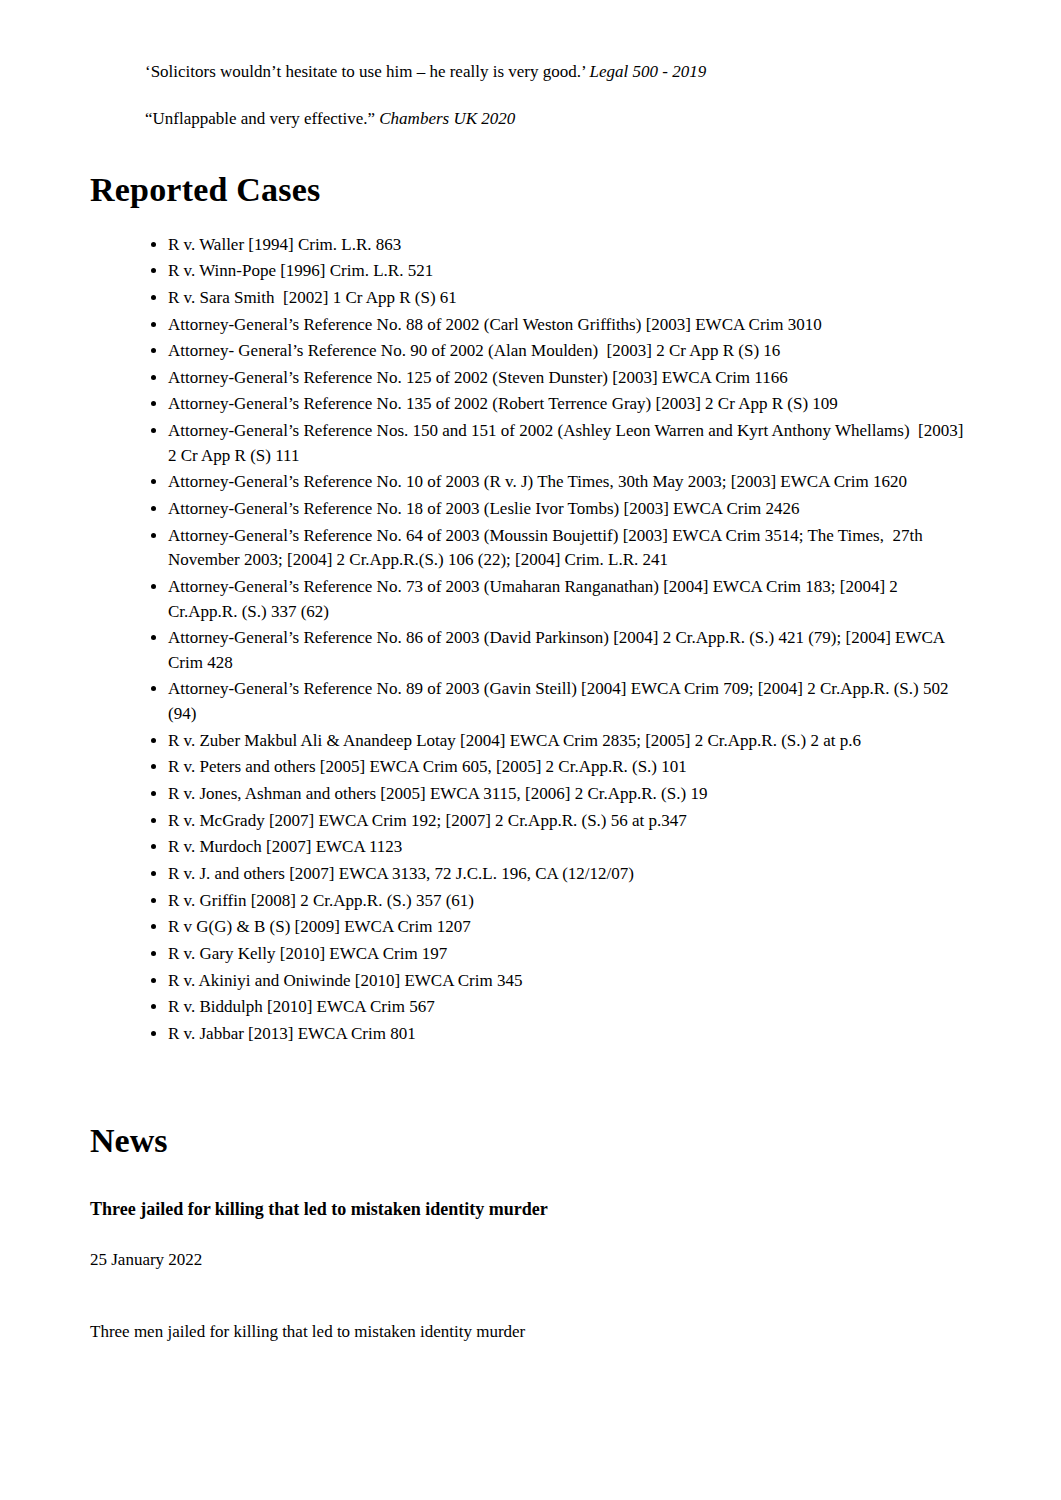‘Solicitors wouldn’t hesitate to use him – he really is very good.’ Legal 500 - 2019
“Unflappable and very effective.” Chambers UK 2020
Reported Cases
R v. Waller [1994] Crim. L.R. 863
R v. Winn-Pope [1996] Crim. L.R. 521
R v. Sara Smith [2002] 1 Cr App R (S) 61
Attorney-General’s Reference No. 88 of 2002 (Carl Weston Griffiths) [2003] EWCA Crim 3010
Attorney- General’s Reference No. 90 of 2002 (Alan Moulden) [2003] 2 Cr App R (S) 16
Attorney-General’s Reference No. 125 of 2002 (Steven Dunster) [2003] EWCA Crim 1166
Attorney-General’s Reference No. 135 of 2002 (Robert Terrence Gray) [2003] 2 Cr App R (S) 109
Attorney-General’s Reference Nos. 150 and 151 of 2002 (Ashley Leon Warren and Kyrt Anthony Whellams) [2003] 2 Cr App R (S) 111
Attorney-General’s Reference No. 10 of 2003 (R v. J) The Times, 30th May 2003; [2003] EWCA Crim 1620
Attorney-General’s Reference No. 18 of 2003 (Leslie Ivor Tombs) [2003] EWCA Crim 2426
Attorney-General’s Reference No. 64 of 2003 (Moussin Boujettif) [2003] EWCA Crim 3514; The Times, 27th November 2003; [2004] 2 Cr.App.R.(S.) 106 (22); [2004] Crim. L.R. 241
Attorney-General’s Reference No. 73 of 2003 (Umaharan Ranganathan) [2004] EWCA Crim 183; [2004] 2 Cr.App.R. (S.) 337 (62)
Attorney-General’s Reference No. 86 of 2003 (David Parkinson) [2004] 2 Cr.App.R. (S.) 421 (79); [2004] EWCA Crim 428
Attorney-General’s Reference No. 89 of 2003 (Gavin Steill) [2004] EWCA Crim 709; [2004] 2 Cr.App.R. (S.) 502 (94)
R v. Zuber Makbul Ali & Anandeep Lotay [2004] EWCA Crim 2835; [2005] 2 Cr.App.R. (S.) 2 at p.6
R v. Peters and others [2005] EWCA Crim 605, [2005] 2 Cr.App.R. (S.) 101
R v. Jones, Ashman and others [2005] EWCA 3115, [2006] 2 Cr.App.R. (S.) 19
R v. McGrady [2007] EWCA Crim 192; [2007] 2 Cr.App.R. (S.) 56 at p.347
R v. Murdoch [2007] EWCA 1123
R v. J. and others [2007] EWCA 3133, 72 J.C.L. 196, CA (12/12/07)
R v. Griffin [2008] 2 Cr.App.R. (S.) 357 (61)
R v G(G) & B (S) [2009] EWCA Crim 1207
R v. Gary Kelly [2010] EWCA Crim 197
R v. Akiniyi and Oniwinde [2010] EWCA Crim 345
R v. Biddulph [2010] EWCA Crim 567
R v. Jabbar [2013] EWCA Crim 801
News
Three jailed for killing that led to mistaken identity murder
25 January 2022
Three men jailed for killing that led to mistaken identity murder